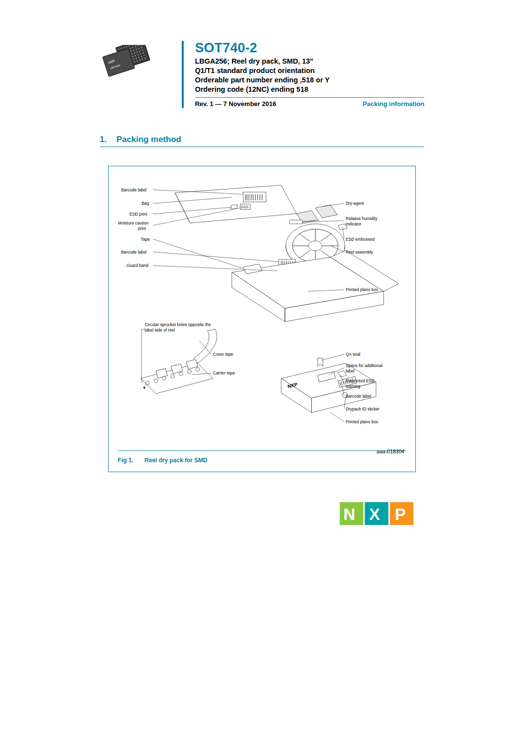NXP LBGA256
SOT740-2
LBGA256; Reel dry pack, SMD, 13"
Q1/T1 standard product orientation
Orderable part number ending ,518 or Y
Ordering code (12NC) ending 518
Rev. 1 — 7 November 2016 Packing information
1. Packing method
NXP Barcode label Bag ESD print Moisture caution print Tape Barcode label Guard band Circular sprocket holes opposite the label side of reel Cover tape Carrier tape Dry-agent Relative humidity indicator ESD embossed Reel assembly Printed plano box QA seal Space for additional label Preprinted ESD warning Barcode label Drypack ID sticker Printed plano box
aaa-018304
Fig 1. Reel dry pack for SMD
N X P